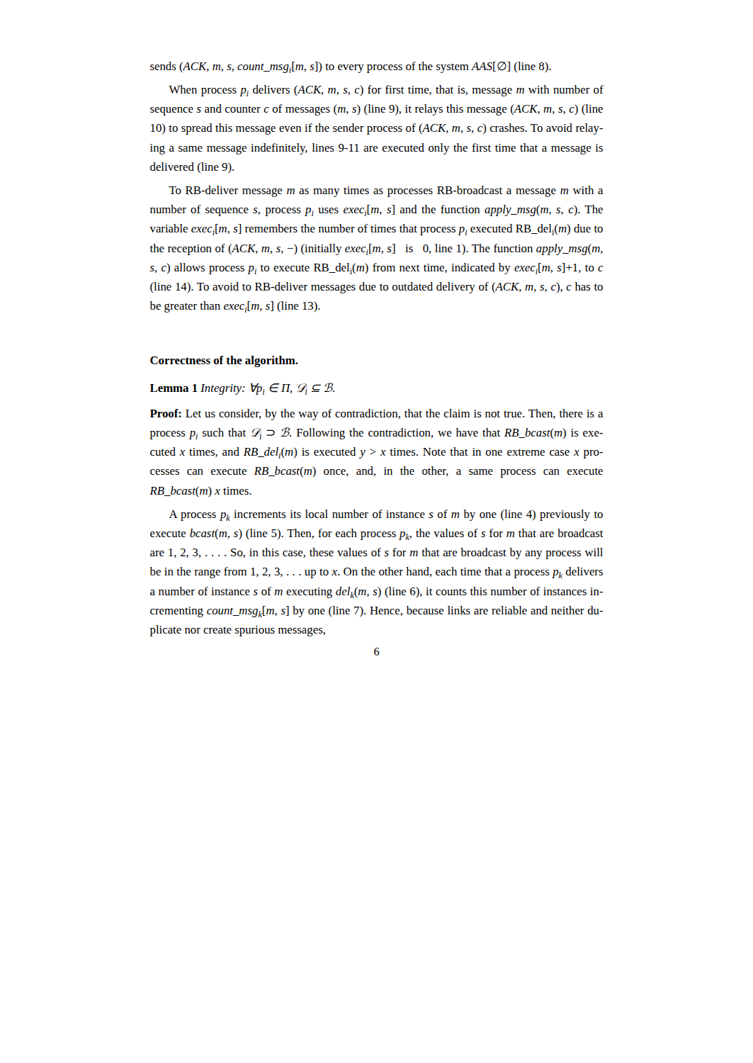sends (ACK, m, s, count_msgi[m, s]) to every process of the system AAS[∅] (line 8).
When process pi delivers (ACK, m, s, c) for first time, that is, message m with number of sequence s and counter c of messages (m, s) (line 9), it relays this message (ACK, m, s, c) (line 10) to spread this message even if the sender process of (ACK, m, s, c) crashes. To avoid relaying a same message indefinitely, lines 9-11 are executed only the first time that a message is delivered (line 9).
To RB-deliver message m as many times as processes RB-broadcast a message m with a number of sequence s, process pi uses execi[m, s] and the function apply_msg(m, s, c). The variable execi[m, s] remembers the number of times that process pi executed RB_deli(m) due to the reception of (ACK, m, s, −) (initially execi[m, s] is 0, line 1). The function apply_msg(m, s, c) allows process pi to execute RB_deli(m) from next time, indicated by execi[m, s]+1, to c (line 14). To avoid to RB-deliver messages due to outdated delivery of (ACK, m, s, c), c has to be greater than execi[m, s] (line 13).
Correctness of the algorithm.
Lemma 1 Integrity: ∀pi ∈ Π, 𝒟i ⊆ ℬ.
Proof: Let us consider, by the way of contradiction, that the claim is not true. Then, there is a process pi such that 𝒟i ⊃ ℬ. Following the contradiction, we have that RB_bcast(m) is executed x times, and RB_deli(m) is executed y > x times. Note that in one extreme case x processes can execute RB_bcast(m) once, and, in the other, a same process can execute RB_bcast(m) x times.
A process pk increments its local number of instance s of m by one (line 4) previously to execute bcast(m, s) (line 5). Then, for each process pk, the values of s for m that are broadcast are 1, 2, 3, . . . . So, in this case, these values of s for m that are broadcast by any process will be in the range from 1, 2, 3, . . . up to x. On the other hand, each time that a process pk delivers a number of instance s of m executing delk(m, s) (line 6), it counts this number of instances incrementing count_msgk[m, s] by one (line 7). Hence, because links are reliable and neither duplicate nor create spurious messages,
6